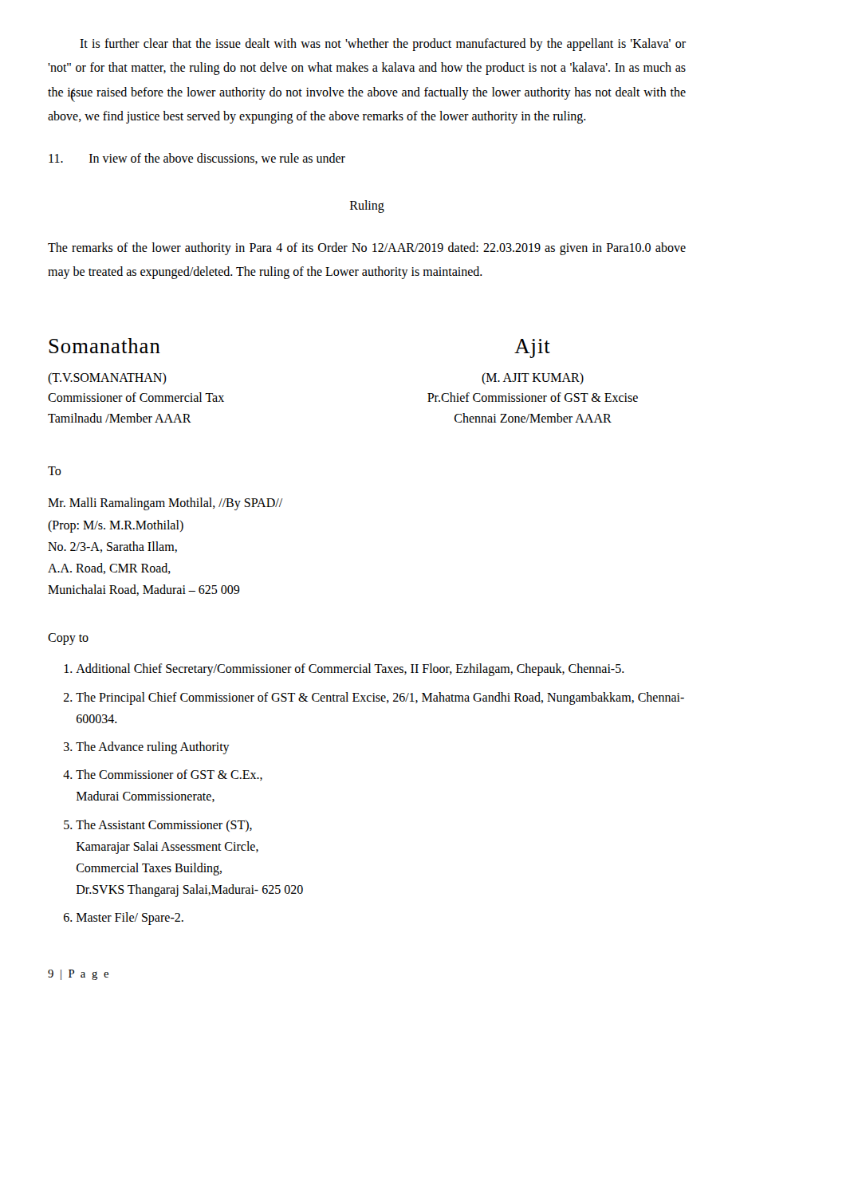(
It is further clear that the issue dealt with was not 'whether the product manufactured by the appellant is 'Kalava' or 'not" or for that matter, the ruling do not delve on what makes a kalava and how the product is not a 'kalava'. In as much as the issue raised before the lower authority do not involve the above and factually the lower authority has not dealt with the above, we find justice best served by expunging of the above remarks of the lower authority in the ruling.
11.
In view of the above discussions, we rule as under
Ruling
The remarks of the lower authority in Para 4 of its Order No 12/AAR/2019 dated: 22.03.2019 as given in Para10.0 above may be treated as expunged/deleted. The ruling of the Lower authority is maintained.
Somanathan
(T.V.SOMANATHAN)
Commissioner of Commercial Tax
Tamilnadu /Member AAAR
Ajit
(M. AJIT KUMAR)
Pr.Chief Commissioner of GST & Excise
Chennai Zone/Member AAAR
To
Mr. Malli Ramalingam Mothilal, //By SPAD//
(Prop: M/s. M.R.Mothilal)
No. 2/3-A, Saratha Illam,
A.A. Road, CMR Road,
Munichalai Road, Madurai – 625 009
Copy to
Additional Chief Secretary/Commissioner of Commercial Taxes, II Floor, Ezhilagam, Chepauk, Chennai-5.
The Principal Chief Commissioner of GST & Central Excise, 26/1, Mahatma Gandhi Road, Nungambakkam, Chennai-600034.
The Advance ruling Authority
The Commissioner of GST & C.Ex.,
Madurai Commissionerate,
The Assistant Commissioner (ST),
Kamarajar Salai Assessment Circle,
Commercial Taxes Building,
Dr.SVKS Thangaraj Salai,Madurai- 625 020
Master File/ Spare-2.
9 | P a g e